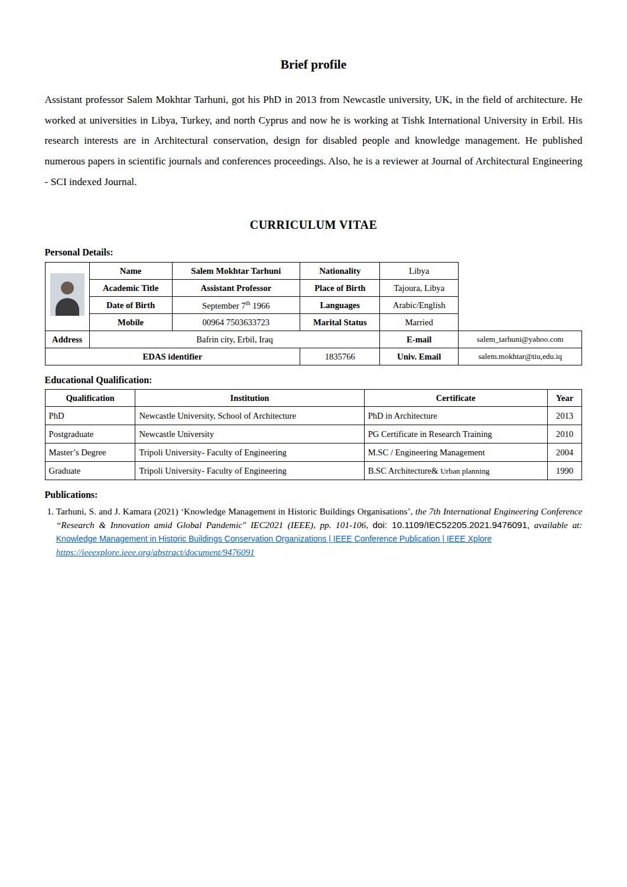Brief profile
Assistant professor Salem Mokhtar Tarhuni, got his PhD in 2013 from Newcastle university, UK, in the field of architecture. He worked at universities in Libya, Turkey, and north Cyprus and now he is working at Tishk International University in Erbil. His research interests are in Architectural conservation, design for disabled people and knowledge management. He published numerous papers in scientific journals and conferences proceedings. Also, he is a reviewer at Journal of Architectural Engineering - SCI indexed Journal.
CURRICULUM VITAE
Personal Details:
| | Name | Salem Mokhtar Tarhuni | Nationality | Libya |
| Academic Title | Assistant Professor | Place of Birth | Tajoura, Libya |
| Date of Birth | September 7 th 1966 | Languages | Arabic/English |
| Mobile | 00964 7503633723 | Marital Status | Married |
| Address | Bafrin city, Erbil, Iraq | E-mail | salem_tarhuni@yahoo.com |
| EDAS identifier | 1835766 | Univ. Email | salem.mokhtar@tiu,edu.iq |
Educational Qualification:
| Qualification | Institution | Certificate | Year |
| --- | --- | --- | --- |
| PhD | Newcastle University, School of Architecture | PhD in Architecture | 2013 |
| Postgraduate | Newcastle University | PG Certificate in Research Training | 2010 |
| Master’s Degree | Tripoli University- Faculty of Engineering | M.SC / Engineering Management | 2004 |
| Graduate | Tripoli University- Faculty of Engineering | B.SC Architecture& Urban planning | 1990 |
Publications:
Tarhuni, S. and J. Kamara (2021) ‘Knowledge Management in Historic Buildings Organisations’, the 7th International Engineering Conference “Research & Innovation amid Global Pandemic" IEC2021 (IEEE), pp. 101-106, doi: 10.1109/IEC52205.2021.9476091, available at: Knowledge Management in Historic Buildings Conservation Organizations | IEEE Conference Publication | IEEE Xplore
https://ieeexplore.ieee.org/abstract/document/9476091